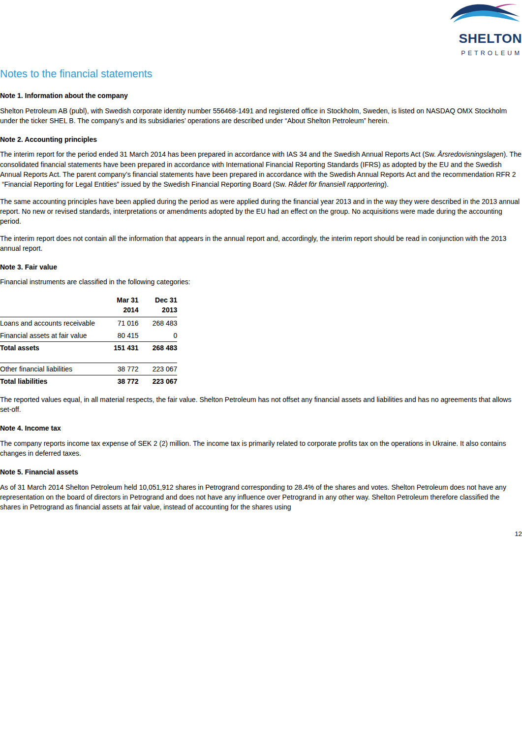SHELTON
PETROLEUM
Notes to the financial statements
Note 1. Information about the company
Shelton Petroleum AB (publ), with Swedish corporate identity number 556468-1491 and registered office in Stockholm, Sweden, is listed on NASDAQ OMX Stockholm under the ticker SHEL B. The company’s and its subsidiaries’ operations are described under “About Shelton Petroleum” herein.
Note 2. Accounting principles
The interim report for the period ended 31 March 2014 has been prepared in accordance with IAS 34 and the Swedish Annual Reports Act (Sw. Årsredovisningslagen). The consolidated financial statements have been prepared in accordance with International Financial Reporting Standards (IFRS) as adopted by the EU and the Swedish Annual Reports Act. The parent company’s financial statements have been prepared in accordance with the Swedish Annual Reports Act and the recommendation RFR 2 “Financial Reporting for Legal Entities” issued by the Swedish Financial Reporting Board (Sw. Rådet för finansiell rapportering).
The same accounting principles have been applied during the period as were applied during the financial year 2013 and in the way they were described in the 2013 annual report. No new or revised standards, interpretations or amendments adopted by the EU had an effect on the group. No acquisitions were made during the accounting period.
The interim report does not contain all the information that appears in the annual report and, accordingly, the interim report should be read in conjunction with the 2013 annual report.
Note 3. Fair value
Financial instruments are classified in the following categories:
| | Mar 31 | Dec 31 |
| --- | --- | --- |
| | 2014 | 2013 |
| Loans and accounts receivable | 71 016 | 268 483 |
| Financial assets at fair value | 80 415 | 0 |
| Total assets | 151 431 | 268 483 |
| Other financial liabilities | 38 772 | 223 067 |
| Total liabilities | 38 772 | 223 067 |
The reported values equal, in all material respects, the fair value. Shelton Petroleum has not offset any financial assets and liabilities and has no agreements that allows set-off.
Note 4. Income tax
The company reports income tax expense of SEK 2 (2) million. The income tax is primarily related to corporate profits tax on the operations in Ukraine. It also contains changes in deferred taxes.
Note 5. Financial assets
As of 31 March 2014 Shelton Petroleum held 10,051,912 shares in Petrogrand corresponding to 28.4% of the shares and votes. Shelton Petroleum does not have any representation on the board of directors in Petrogrand and does not have any influence over Petrogrand in any other way. Shelton Petroleum therefore classified the shares in Petrogrand as financial assets at fair value, instead of accounting for the shares using
12